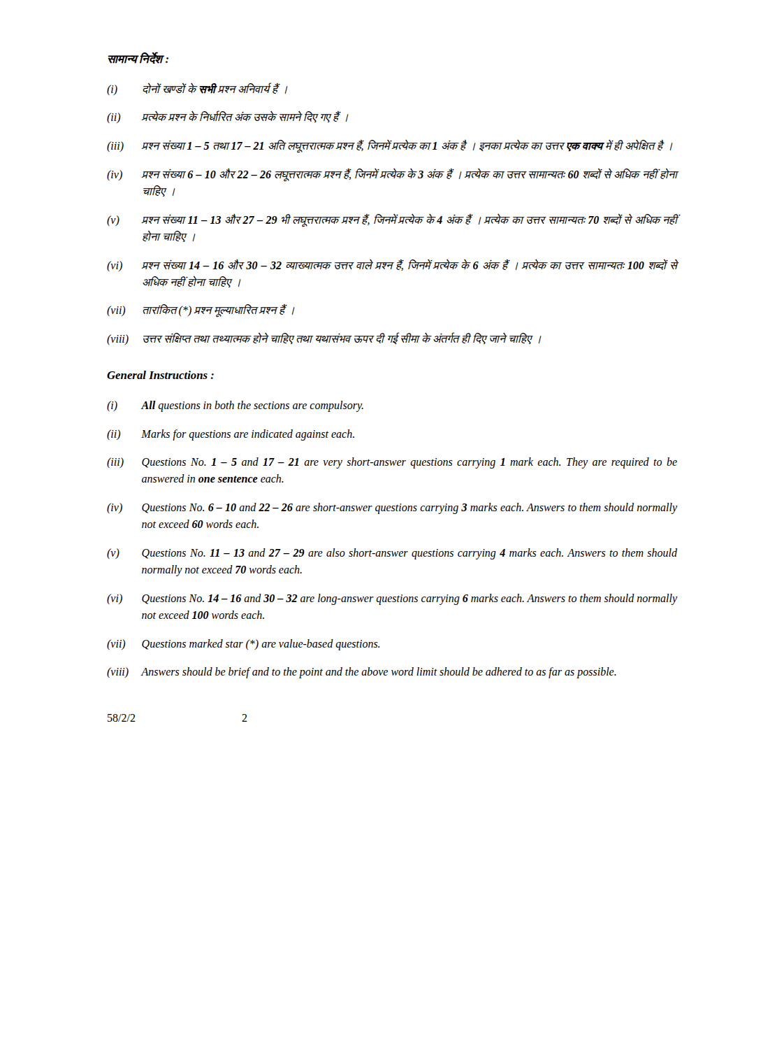सामान्य निर्देश :
(i) दोनों खण्डों के सभी प्रश्न अनिवार्य हैं ।
(ii) प्रत्येक प्रश्न के निर्धारित अंक उसके सामने दिए गए हैं ।
(iii) प्रश्न संख्या 1 – 5 तथा 17 – 21 अति लघूत्तरात्मक प्रश्न हैं, जिनमें प्रत्येक का 1 अंक है । इनका प्रत्येक का उत्तर एक वाक्य में ही अपेक्षित है ।
(iv) प्रश्न संख्या 6 – 10 और 22 – 26 लघूत्तरात्मक प्रश्न हैं, जिनमें प्रत्येक के 3 अंक हैं । प्रत्येक का उत्तर सामान्यतः 60 शब्दों से अधिक नहीं होना चाहिए ।
(v) प्रश्न संख्या 11 – 13 और 27 – 29 भी लघूत्तरात्मक प्रश्न हैं, जिनमें प्रत्येक के 4 अंक हैं । प्रत्येक का उत्तर सामान्यतः 70 शब्दों से अधिक नहीं होना चाहिए ।
(vi) प्रश्न संख्या 14 – 16 और 30 – 32 व्याख्यात्मक उत्तर वाले प्रश्न हैं, जिनमें प्रत्येक के 6 अंक हैं । प्रत्येक का उत्तर सामान्यतः 100 शब्दों से अधिक नहीं होना चाहिए ।
(vii) तारांकित (*) प्रश्न मूल्याधारित प्रश्न हैं ।
(viii) उत्तर संक्षिप्त तथा तथ्यात्मक होने चाहिए तथा यथासंभव ऊपर दी गई सीमा के अंतर्गत ही दिए जाने चाहिए ।
General Instructions :
(i) All questions in both the sections are compulsory.
(ii) Marks for questions are indicated against each.
(iii) Questions No. 1 – 5 and 17 – 21 are very short-answer questions carrying 1 mark each. They are required to be answered in one sentence each.
(iv) Questions No. 6 – 10 and 22 – 26 are short-answer questions carrying 3 marks each. Answers to them should normally not exceed 60 words each.
(v) Questions No. 11 – 13 and 27 – 29 are also short-answer questions carrying 4 marks each. Answers to them should normally not exceed 70 words each.
(vi) Questions No. 14 – 16 and 30 – 32 are long-answer questions carrying 6 marks each. Answers to them should normally not exceed 100 words each.
(vii) Questions marked star (*) are value-based questions.
(viii) Answers should be brief and to the point and the above word limit should be adhered to as far as possible.
58/2/2 2